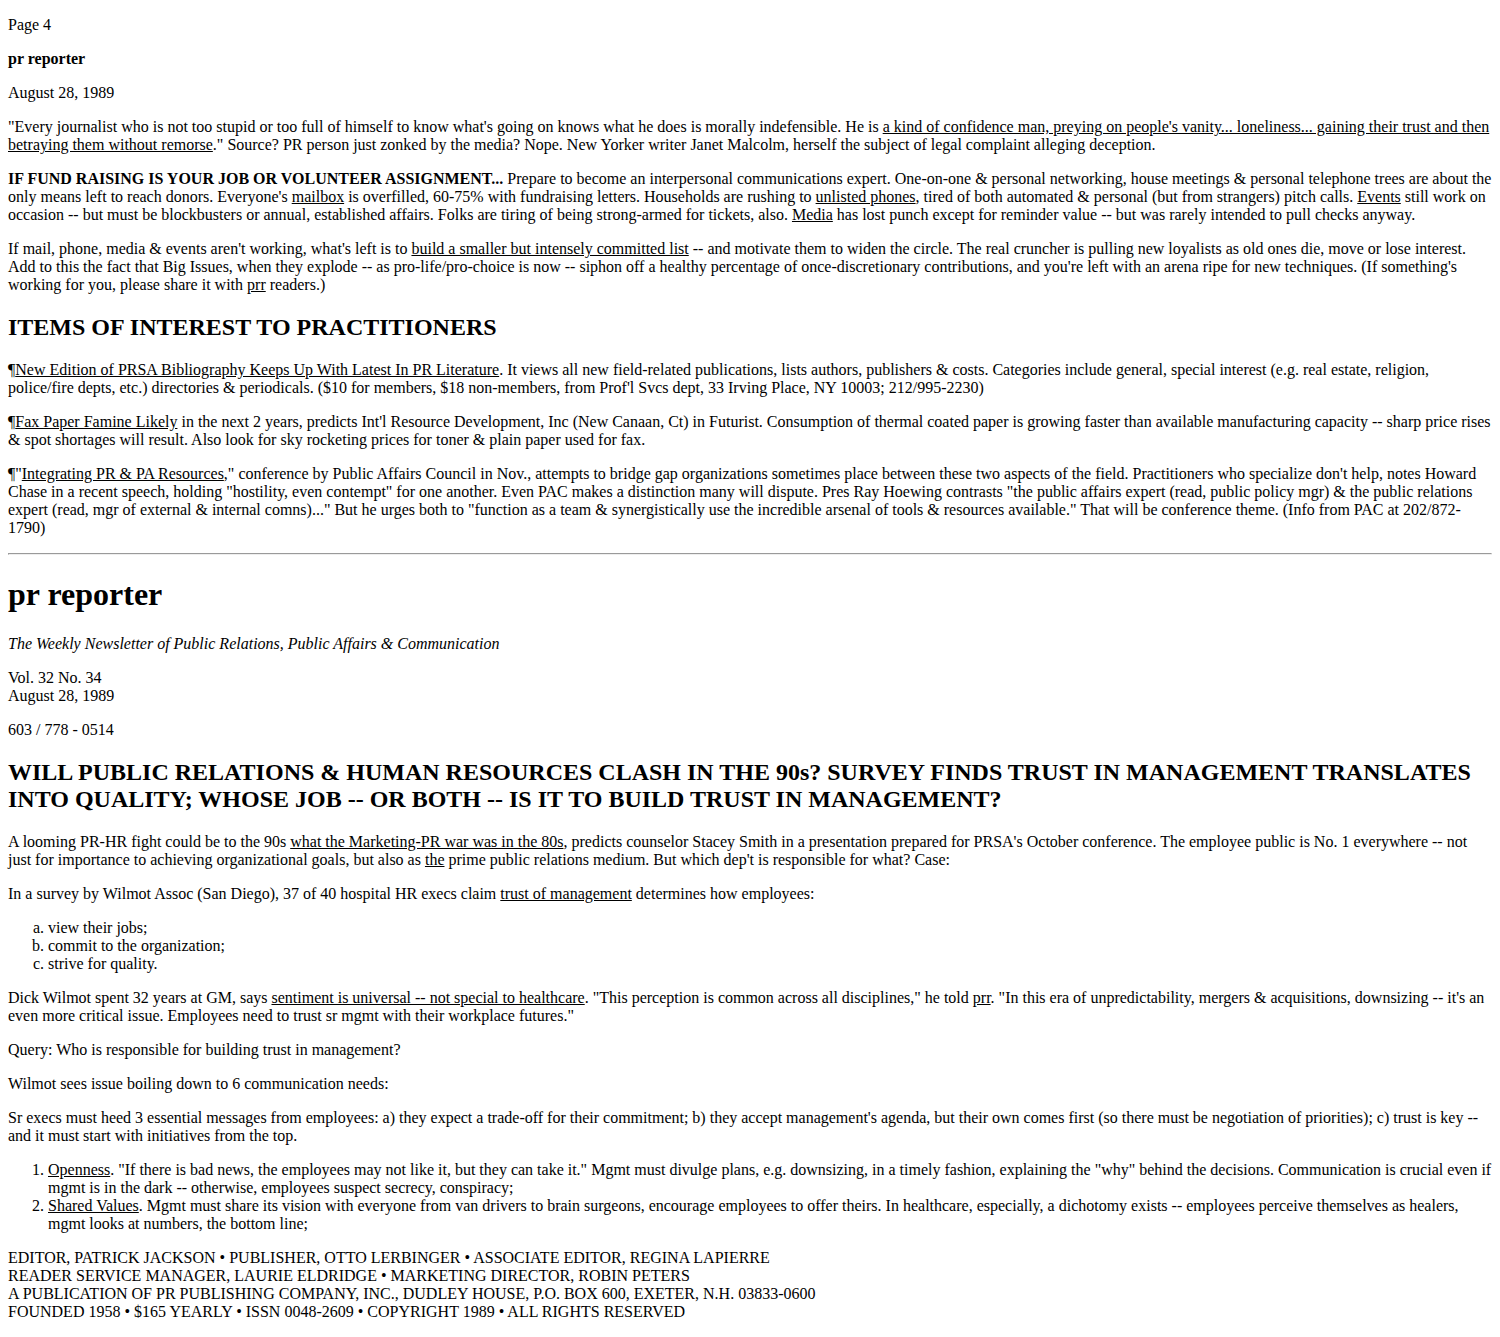Page 4
pr reporter
August 28, 1989
"Every journalist who is not too stupid or too full of himself to know what's going on knows what he does is morally indefensible. He is a kind of confidence man, preying on people's vanity... loneliness... gaining their trust and then betraying them without remorse." Source? PR person just zonked by the media? Nope. New Yorker writer Janet Malcolm, herself the subject of legal complaint alleging deception.
IF FUND RAISING IS YOUR JOB OR VOLUNTEER ASSIGNMENT... Prepare to become an interpersonal communications expert. One-on-one & personal networking, house meetings & personal telephone trees are about the only means left to reach donors. Everyone's mailbox is overfilled, 60-75% with fundraising letters. Households are rushing to unlisted phones, tired of both automated & personal (but from strangers) pitch calls. Events still work on occasion -- but must be blockbusters or annual, established affairs. Folks are tiring of being strong-armed for tickets, also. Media has lost punch except for reminder value -- but was rarely intended to pull checks anyway.
If mail, phone, media & events aren't working, what's left is to build a smaller but intensely committed list -- and motivate them to widen the circle. The real cruncher is pulling new loyalists as old ones die, move or lose interest. Add to this the fact that Big Issues, when they explode -- as pro-life/pro-choice is now -- siphon off a healthy percentage of once-discretionary contributions, and you're left with an arena ripe for new techniques. (If something's working for you, please share it with prr readers.)
ITEMS OF INTEREST TO PRACTITIONERS
¶New Edition of PRSA Bibliography Keeps Up With Latest In PR Literature. It views all new field-related publications, lists authors, publishers & costs. Categories include general, special interest (e.g. real estate, religion, police/fire depts, etc.) directories & periodicals. ($10 for members, $18 non-members, from Prof'l Svcs dept, 33 Irving Place, NY 10003; 212/995-2230)
¶Fax Paper Famine Likely in the next 2 years, predicts Int'l Resource Development, Inc (New Canaan, Ct) in Futurist. Consumption of thermal coated paper is growing faster than available manufacturing capacity -- sharp price rises & spot shortages will result. Also look for sky rocketing prices for toner & plain paper used for fax.
¶"Integrating PR & PA Resources," conference by Public Affairs Council in Nov., attempts to bridge gap organizations sometimes place between these two aspects of the field. Practitioners who specialize don't help, notes Howard Chase in a recent speech, holding "hostility, even contempt" for one another. Even PAC makes a distinction many will dispute. Pres Ray Hoewing contrasts "the public affairs expert (read, public policy mgr) & the public relations expert (read, mgr of external & internal comns)..." But he urges both to "function as a team & synergistically use the incredible arsenal of tools & resources available." That will be conference theme. (Info from PAC at 202/872-1790)
pr reporter
The Weekly Newsletter of Public Relations, Public Affairs & Communication
Vol. 32 No. 34
August 28, 1989
603 / 778 - 0514
WILL PUBLIC RELATIONS & HUMAN RESOURCES CLASH IN THE 90s? SURVEY FINDS TRUST IN MANAGEMENT TRANSLATES INTO QUALITY; WHOSE JOB -- OR BOTH -- IS IT TO BUILD TRUST IN MANAGEMENT?
A looming PR-HR fight could be to the 90s what the Marketing-PR war was in the 80s, predicts counselor Stacey Smith in a presentation prepared for PRSA's October conference. The employee public is No. 1 everywhere -- not just for importance to achieving organizational goals, but also as the prime public relations medium. But which dep't is responsible for what? Case:
In a survey by Wilmot Assoc (San Diego), 37 of 40 hospital HR execs claim trust of management determines how employees:
view their jobs;
commit to the organization;
strive for quality.
Dick Wilmot spent 32 years at GM, says sentiment is universal -- not special to healthcare. "This perception is common across all disciplines," he told prr. "In this era of unpredictability, mergers & acquisitions, downsizing -- it's an even more critical issue. Employees need to trust sr mgmt with their workplace futures."
Query: Who is responsible for building trust in management?
Wilmot sees issue boiling down to 6 communication needs:
Sr execs must heed 3 essential messages from employees: a) they expect a trade-off for their commitment; b) they accept management's agenda, but their own comes first (so there must be negotiation of priorities); c) trust is key -- and it must start with initiatives from the top.
Openness. "If there is bad news, the employees may not like it, but they can take it." Mgmt must divulge plans, e.g. downsizing, in a timely fashion, explaining the "why" behind the decisions. Communication is crucial even if mgmt is in the dark -- otherwise, employees suspect secrecy, conspiracy;
Shared Values. Mgmt must share its vision with everyone from van drivers to brain surgeons, encourage employees to offer theirs. In healthcare, especially, a dichotomy exists -- employees perceive themselves as healers, mgmt looks at numbers, the bottom line;
EDITOR, PATRICK JACKSON • PUBLISHER, OTTO LERBINGER • ASSOCIATE EDITOR, REGINA LAPIERRE
READER SERVICE MANAGER, LAURIE ELDRIDGE • MARKETING DIRECTOR, ROBIN PETERS
A PUBLICATION OF PR PUBLISHING COMPANY, INC., DUDLEY HOUSE, P.O. BOX 600, EXETER, N.H. 03833-0600
FOUNDED 1958 • $165 YEARLY • ISSN 0048-2609 • COPYRIGHT 1989 • ALL RIGHTS RESERVED